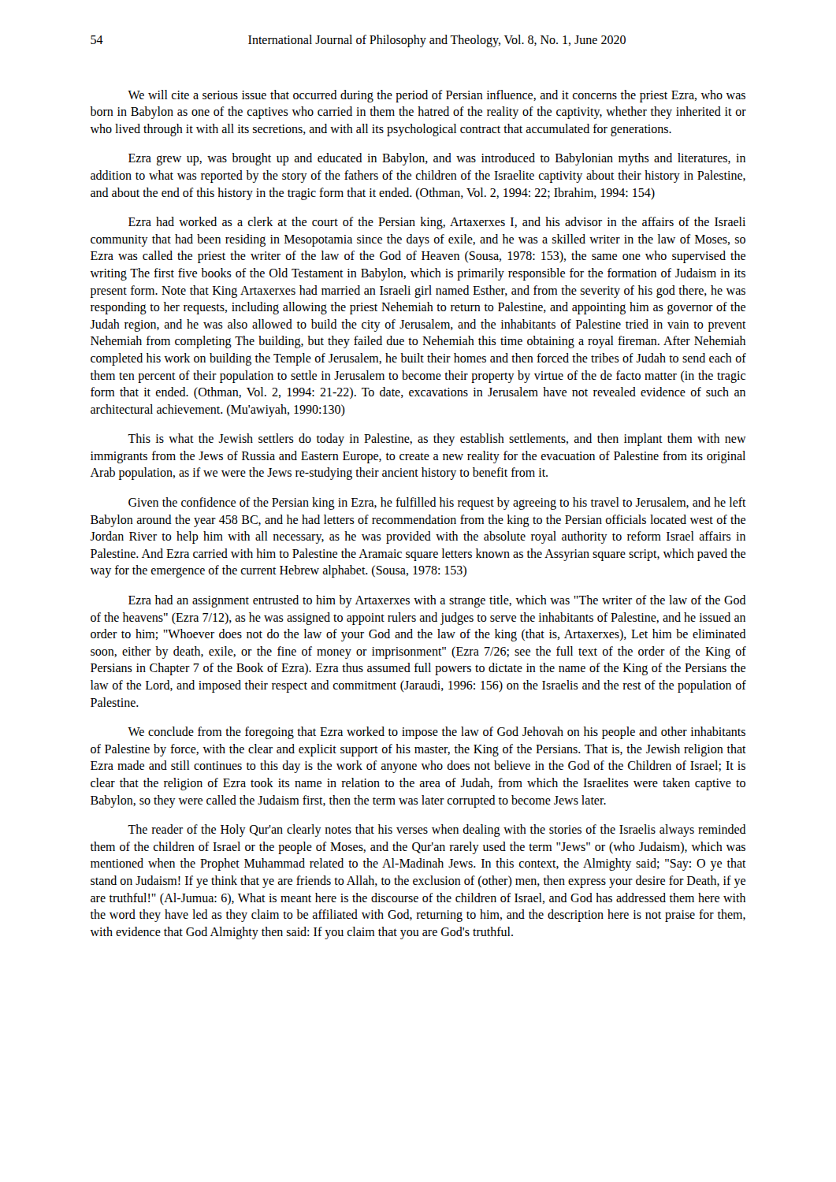54 International Journal of Philosophy and Theology, Vol. 8, No. 1, June 2020
We will cite a serious issue that occurred during the period of Persian influence, and it concerns the priest Ezra, who was born in Babylon as one of the captives who carried in them the hatred of the reality of the captivity, whether they inherited it or who lived through it with all its secretions, and with all its psychological contract that accumulated for generations.
Ezra grew up, was brought up and educated in Babylon, and was introduced to Babylonian myths and literatures, in addition to what was reported by the story of the fathers of the children of the Israelite captivity about their history in Palestine, and about the end of this history in the tragic form that it ended. (Othman, Vol. 2, 1994: 22; Ibrahim, 1994: 154)
Ezra had worked as a clerk at the court of the Persian king, Artaxerxes I, and his advisor in the affairs of the Israeli community that had been residing in Mesopotamia since the days of exile, and he was a skilled writer in the law of Moses, so Ezra was called the priest the writer of the law of the God of Heaven (Sousa, 1978: 153), the same one who supervised the writing The first five books of the Old Testament in Babylon, which is primarily responsible for the formation of Judaism in its present form. Note that King Artaxerxes had married an Israeli girl named Esther, and from the severity of his god there, he was responding to her requests, including allowing the priest Nehemiah to return to Palestine, and appointing him as governor of the Judah region, and he was also allowed to build the city of Jerusalem, and the inhabitants of Palestine tried in vain to prevent Nehemiah from completing The building, but they failed due to Nehemiah this time obtaining a royal fireman. After Nehemiah completed his work on building the Temple of Jerusalem, he built their homes and then forced the tribes of Judah to send each of them ten percent of their population to settle in Jerusalem to become their property by virtue of the de facto matter (in the tragic form that it ended. (Othman, Vol. 2, 1994: 21-22). To date, excavations in Jerusalem have not revealed evidence of such an architectural achievement. (Mu'awiyah, 1990:130)
This is what the Jewish settlers do today in Palestine, as they establish settlements, and then implant them with new immigrants from the Jews of Russia and Eastern Europe, to create a new reality for the evacuation of Palestine from its original Arab population, as if we were the Jews re-studying their ancient history to benefit from it.
Given the confidence of the Persian king in Ezra, he fulfilled his request by agreeing to his travel to Jerusalem, and he left Babylon around the year 458 BC, and he had letters of recommendation from the king to the Persian officials located west of the Jordan River to help him with all necessary, as he was provided with the absolute royal authority to reform Israel affairs in Palestine. And Ezra carried with him to Palestine the Aramaic square letters known as the Assyrian square script, which paved the way for the emergence of the current Hebrew alphabet. (Sousa, 1978: 153)
Ezra had an assignment entrusted to him by Artaxerxes with a strange title, which was "The writer of the law of the God of the heavens" (Ezra 7/12), as he was assigned to appoint rulers and judges to serve the inhabitants of Palestine, and he issued an order to him; "Whoever does not do the law of your God and the law of the king (that is, Artaxerxes), Let him be eliminated soon, either by death, exile, or the fine of money or imprisonment" (Ezra 7/26; see the full text of the order of the King of Persians in Chapter 7 of the Book of Ezra). Ezra thus assumed full powers to dictate in the name of the King of the Persians the law of the Lord, and imposed their respect and commitment (Jaraudi, 1996: 156) on the Israelis and the rest of the population of Palestine.
We conclude from the foregoing that Ezra worked to impose the law of God Jehovah on his people and other inhabitants of Palestine by force, with the clear and explicit support of his master, the King of the Persians. That is, the Jewish religion that Ezra made and still continues to this day is the work of anyone who does not believe in the God of the Children of Israel; It is clear that the religion of Ezra took its name in relation to the area of Judah, from which the Israelites were taken captive to Babylon, so they were called the Judaism first, then the term was later corrupted to become Jews later.
The reader of the Holy Qur'an clearly notes that his verses when dealing with the stories of the Israelis always reminded them of the children of Israel or the people of Moses, and the Qur'an rarely used the term "Jews" or (who Judaism), which was mentioned when the Prophet Muhammad related to the Al-Madinah Jews. In this context, the Almighty said; "Say: O ye that stand on Judaism! If ye think that ye are friends to Allah, to the exclusion of (other) men, then express your desire for Death, if ye are truthful!" (Al-Jumua: 6), What is meant here is the discourse of the children of Israel, and God has addressed them here with the word they have led as they claim to be affiliated with God, returning to him, and the description here is not praise for them, with evidence that God Almighty then said: If you claim that you are God's truthful.